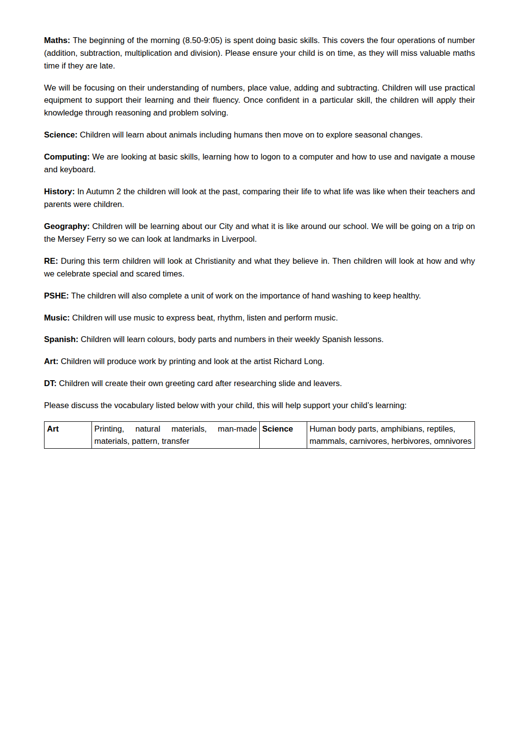Maths: The beginning of the morning (8.50-9:05) is spent doing basic skills. This covers the four operations of number (addition, subtraction, multiplication and division). Please ensure your child is on time, as they will miss valuable maths time if they are late.
We will be focusing on their understanding of numbers, place value, adding and subtracting. Children will use practical equipment to support their learning and their fluency. Once confident in a particular skill, the children will apply their knowledge through reasoning and problem solving.
Science: Children will learn about animals including humans then move on to explore seasonal changes.
Computing: We are looking at basic skills, learning how to logon to a computer and how to use and navigate a mouse and keyboard.
History: In Autumn 2 the children will look at the past, comparing their life to what life was like when their teachers and parents were children.
Geography: Children will be learning about our City and what it is like around our school. We will be going on a trip on the Mersey Ferry so we can look at landmarks in Liverpool.
RE: During this term children will look at Christianity and what they believe in. Then children will look at how and why we celebrate special and scared times.
PSHE: The children will also complete a unit of work on the importance of hand washing to keep healthy.
Music: Children will use music to express beat, rhythm, listen and perform music.
Spanish: Children will learn colours, body parts and numbers in their weekly Spanish lessons.
Art: Children will produce work by printing and look at the artist Richard Long.
DT: Children will create their own greeting card after researching slide and leavers.
Please discuss the vocabulary listed below with your child, this will help support your child’s learning:
| Art | Printing, natural materials, man-made materials, pattern, transfer | Science | Human body parts, amphibians, reptiles, mammals, carnivores, herbivores, omnivores |